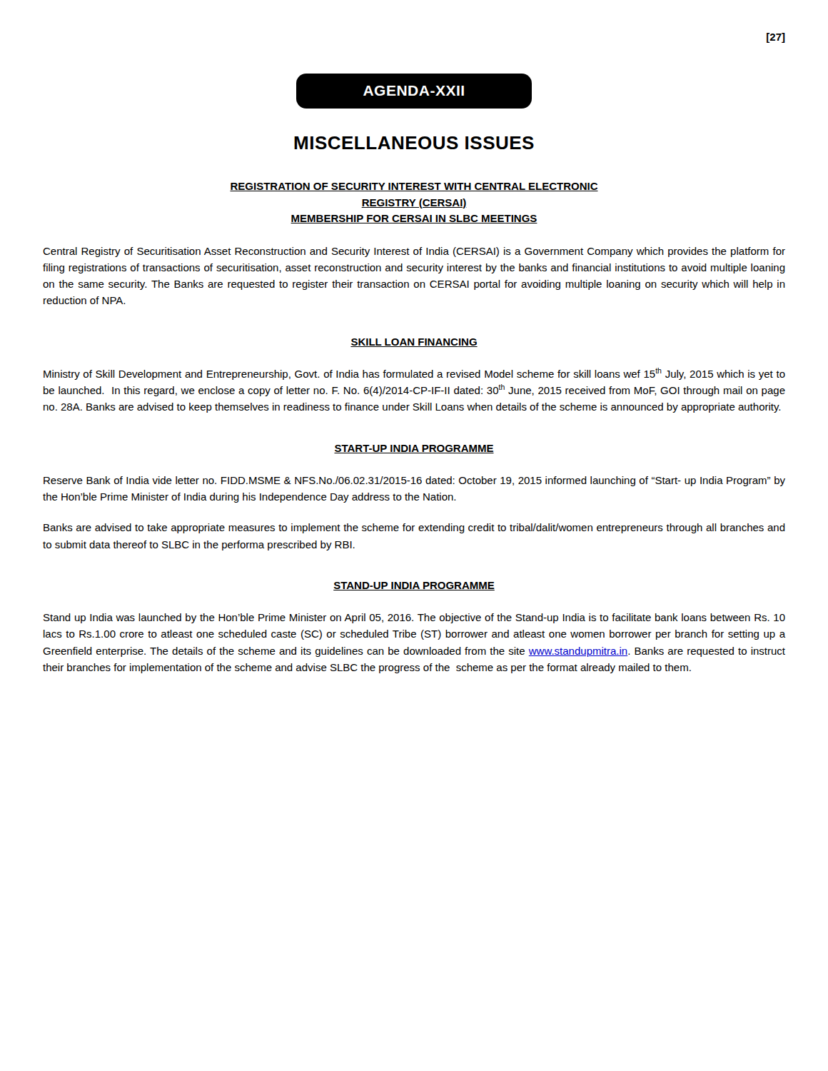[27]
AGENDA-XXII
MISCELLANEOUS ISSUES
REGISTRATION OF SECURITY INTEREST WITH CENTRAL ELECTRONIC
REGISTRY (CERSAI)
MEMBERSHIP FOR CERSAI IN SLBC MEETINGS
Central Registry of Securitisation Asset Reconstruction and Security Interest of India (CERSAI) is a Government Company which provides the platform for filing registrations of transactions of securitisation, asset reconstruction and security interest by the banks and financial institutions to avoid multiple loaning on the same security. The Banks are requested to register their transaction on CERSAI portal for avoiding multiple loaning on security which will help in reduction of NPA.
SKILL LOAN FINANCING
Ministry of Skill Development and Entrepreneurship, Govt. of India has formulated a revised Model scheme for skill loans wef 15th July, 2015 which is yet to be launched. In this regard, we enclose a copy of letter no. F. No. 6(4)/2014-CP-IF-II dated: 30th June, 2015 received from MoF, GOI through mail on page no. 28A. Banks are advised to keep themselves in readiness to finance under Skill Loans when details of the scheme is announced by appropriate authority.
START-UP INDIA PROGRAMME
Reserve Bank of India vide letter no. FIDD.MSME & NFS.No./06.02.31/2015-16 dated: October 19, 2015 informed launching of “Start- up India Program” by the Hon’ble Prime Minister of India during his Independence Day address to the Nation.
Banks are advised to take appropriate measures to implement the scheme for extending credit to tribal/dalit/women entrepreneurs through all branches and to submit data thereof to SLBC in the performa prescribed by RBI.
STAND-UP INDIA PROGRAMME
Stand up India was launched by the Hon’ble Prime Minister on April 05, 2016. The objective of the Stand-up India is to facilitate bank loans between Rs. 10 lacs to Rs.1.00 crore to atleast one scheduled caste (SC) or scheduled Tribe (ST) borrower and atleast one women borrower per branch for setting up a Greenfield enterprise. The details of the scheme and its guidelines can be downloaded from the site www.standupmitra.in. Banks are requested to instruct their branches for implementation of the scheme and advise SLBC the progress of the scheme as per the format already mailed to them.